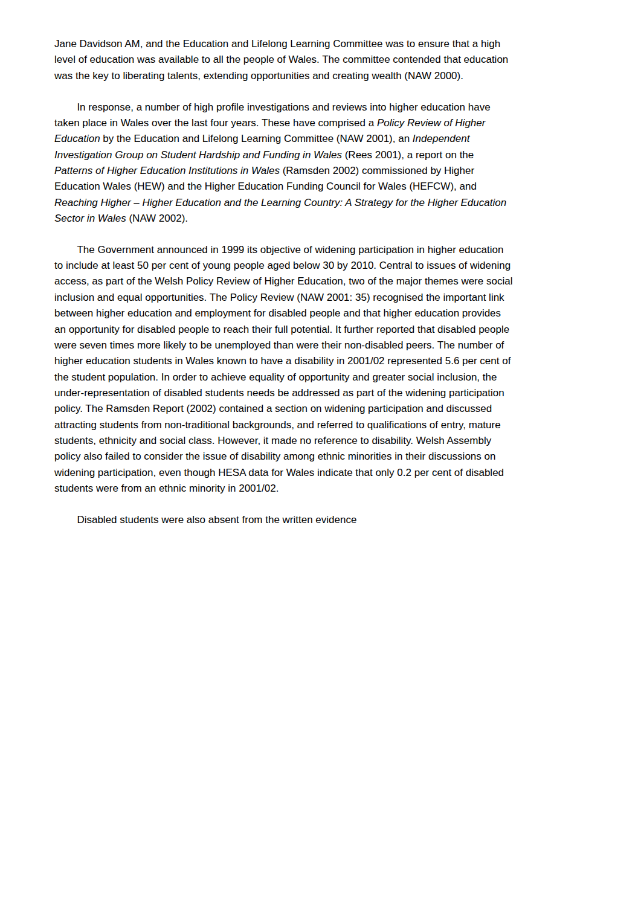Jane Davidson AM, and the Education and Lifelong Learning Committee was to ensure that a high level of education was available to all the people of Wales. The committee contended that education was the key to liberating talents, extending opportunities and creating wealth (NAW 2000).
In response, a number of high profile investigations and reviews into higher education have taken place in Wales over the last four years. These have comprised a Policy Review of Higher Education by the Education and Lifelong Learning Committee (NAW 2001), an Independent Investigation Group on Student Hardship and Funding in Wales (Rees 2001), a report on the Patterns of Higher Education Institutions in Wales (Ramsden 2002) commissioned by Higher Education Wales (HEW) and the Higher Education Funding Council for Wales (HEFCW), and Reaching Higher – Higher Education and the Learning Country: A Strategy for the Higher Education Sector in Wales (NAW 2002).
The Government announced in 1999 its objective of widening participation in higher education to include at least 50 per cent of young people aged below 30 by 2010. Central to issues of widening access, as part of the Welsh Policy Review of Higher Education, two of the major themes were social inclusion and equal opportunities. The Policy Review (NAW 2001: 35) recognised the important link between higher education and employment for disabled people and that higher education provides an opportunity for disabled people to reach their full potential. It further reported that disabled people were seven times more likely to be unemployed than were their non-disabled peers. The number of higher education students in Wales known to have a disability in 2001/02 represented 5.6 per cent of the student population. In order to achieve equality of opportunity and greater social inclusion, the under-representation of disabled students needs be addressed as part of the widening participation policy. The Ramsden Report (2002) contained a section on widening participation and discussed attracting students from non-traditional backgrounds, and referred to qualifications of entry, mature students, ethnicity and social class. However, it made no reference to disability. Welsh Assembly policy also failed to consider the issue of disability among ethnic minorities in their discussions on widening participation, even though HESA data for Wales indicate that only 0.2 per cent of disabled students were from an ethnic minority in 2001/02.
Disabled students were also absent from the written evidence